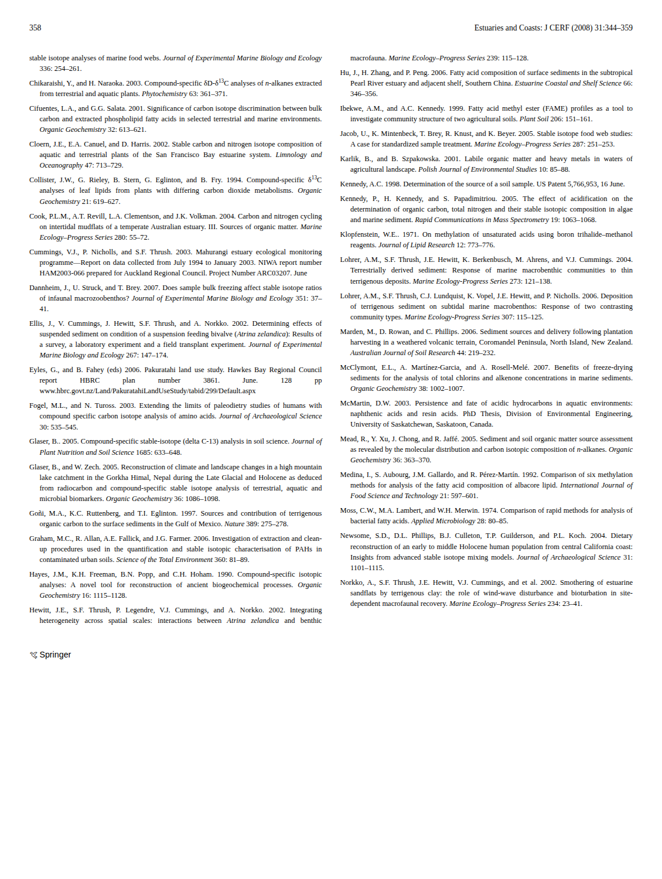358 Estuaries and Coasts: J CERF (2008) 31:344–359
stable isotope analyses of marine food webs. Journal of Experimental Marine Biology and Ecology 336: 254–261.
Chikaraishi, Y., and H. Naraoka. 2003. Compound-specific δD-δ13C analyses of n-alkanes extracted from terrestrial and aquatic plants. Phytochemistry 63: 361–371.
Cifuentes, L.A., and G.G. Salata. 2001. Significance of carbon isotope discrimination between bulk carbon and extracted phospholipid fatty acids in selected terrestrial and marine environments. Organic Geochemistry 32: 613–621.
Cloern, J.E., E.A. Canuel, and D. Harris. 2002. Stable carbon and nitrogen isotope composition of aquatic and terrestrial plants of the San Francisco Bay estuarine system. Limnology and Oceanography 47: 713–729.
Collister, J.W., G. Rieley, B. Stern, G. Eglinton, and B. Fry. 1994. Compound-specific δ13C analyses of leaf lipids from plants with differing carbon dioxide metabolisms. Organic Geochemistry 21: 619–627.
Cook, P.L.M., A.T. Revill, L.A. Clementson, and J.K. Volkman. 2004. Carbon and nitrogen cycling on intertidal mudflats of a temperate Australian estuary. III. Sources of organic matter. Marine Ecology–Progress Series 280: 55–72.
Cummings, V.J., P. Nicholls, and S.F. Thrush. 2003. Mahurangi estuary ecological monitoring programme—Report on data collected from July 1994 to January 2003. NIWA report number HAM2003-066 prepared for Auckland Regional Council. Project Number ARC03207. June
Dannheim, J., U. Struck, and T. Brey. 2007. Does sample bulk freezing affect stable isotope ratios of infaunal macrozoobenthos? Journal of Experimental Marine Biology and Ecology 351: 37–41.
Ellis, J., V. Cummings, J. Hewitt, S.F. Thrush, and A. Norkko. 2002. Determining effects of suspended sediment on condition of a suspension feeding bivalve (Atrina zelandica): Results of a survey, a laboratory experiment and a field transplant experiment. Journal of Experimental Marine Biology and Ecology 267: 147–174.
Eyles, G., and B. Fahey (eds) 2006. Pakuratahi land use study. Hawkes Bay Regional Council report HBRC plan number 3861. June. 128 pp www.hbrc.govt.nz/Land/PakuratahiLandUseStudy/tabid/299/Default.aspx
Fogel, M.L., and N. Tuross. 2003. Extending the limits of paleodietry studies of humans with compound specific carbon isotope analysis of amino acids. Journal of Archaeological Science 30: 535–545.
Glaser, B.. 2005. Compound-specific stable-isotope (delta C-13) analysis in soil science. Journal of Plant Nutrition and Soil Science 1685: 633–648.
Glaser, B., and W. Zech. 2005. Reconstruction of climate and landscape changes in a high mountain lake catchment in the Gorkha Himal, Nepal during the Late Glacial and Holocene as deduced from radiocarbon and compound-specific stable isotope analysis of terrestrial, aquatic and microbial biomarkers. Organic Geochemistry 36: 1086–1098.
Goñi, M.A., K.C. Ruttenberg, and T.I. Eglinton. 1997. Sources and contribution of terrigenous organic carbon to the surface sediments in the Gulf of Mexico. Nature 389: 275–278.
Graham, M.C., R. Allan, A.E. Fallick, and J.G. Farmer. 2006. Investigation of extraction and clean-up procedures used in the quantification and stable isotopic characterisation of PAHs in contaminated urban soils. Science of the Total Environment 360: 81–89.
Hayes, J.M., K.H. Freeman, B.N. Popp, and C.H. Hoham. 1990. Compound-specific isotopic analyses: A novel tool for reconstruction of ancient biogeochemical processes. Organic Geochemistry 16: 1115–1128.
Hewitt, J.E., S.F. Thrush, P. Legendre, V.J. Cummings, and A. Norkko. 2002. Integrating heterogeneity across spatial scales: interactions between Atrina zelandica and benthic macrofauna. Marine Ecology–Progress Series 239: 115–128.
Hu, J., H. Zhang, and P. Peng. 2006. Fatty acid composition of surface sediments in the subtropical Pearl River estuary and adjacent shelf, Southern China. Estuarine Coastal and Shelf Science 66: 346–356.
Ibekwe, A.M., and A.C. Kennedy. 1999. Fatty acid methyl ester (FAME) profiles as a tool to investigate community structure of two agricultural soils. Plant Soil 206: 151–161.
Jacob, U., K. Mintenbeck, T. Brey, R. Knust, and K. Beyer. 2005. Stable isotope food web studies: A case for standardized sample treatment. Marine Ecology–Progress Series 287: 251–253.
Karlik, B., and B. Szpakowska. 2001. Labile organic matter and heavy metals in waters of agricultural landscape. Polish Journal of Environmental Studies 10: 85–88.
Kennedy, A.C. 1998. Determination of the source of a soil sample. US Patent 5,766,953, 16 June.
Kennedy, P., H. Kennedy, and S. Papadimitriou. 2005. The effect of acidification on the determination of organic carbon, total nitrogen and their stable isotopic composition in algae and marine sediment. Rapid Communications in Mass Spectrometry 19: 1063–1068.
Klopfenstein, W.E.. 1971. On methylation of unsaturated acids using boron trihalide–methanol reagents. Journal of Lipid Research 12: 773–776.
Lohrer, A.M., S.F. Thrush, J.E. Hewitt, K. Berkenbusch, M. Ahrens, and V.J. Cummings. 2004. Terrestrially derived sediment: Response of marine macrobenthic communities to thin terrigenous deposits. Marine Ecology-Progress Series 273: 121–138.
Lohrer, A.M., S.F. Thrush, C.J. Lundquist, K. Vopel, J.E. Hewitt, and P. Nicholls. 2006. Deposition of terrigenous sediment on subtidal marine macrobenthos: Response of two contrasting community types. Marine Ecology-Progress Series 307: 115–125.
Marden, M., D. Rowan, and C. Phillips. 2006. Sediment sources and delivery following plantation harvesting in a weathered volcanic terrain, Coromandel Peninsula, North Island, New Zealand. Australian Journal of Soil Research 44: 219–232.
McClymont, E.L., A. Martínez-Garcia, and A. Rosell-Melé. 2007. Benefits of freeze-drying sediments for the analysis of total chlorins and alkenone concentrations in marine sediments. Organic Geochemistry 38: 1002–1007.
McMartin, D.W. 2003. Persistence and fate of acidic hydrocarbons in aquatic environments: naphthenic acids and resin acids. PhD Thesis, Division of Environmental Engineering, University of Saskatchewan, Saskatoon, Canada.
Mead, R., Y. Xu, J. Chong, and R. Jaffé. 2005. Sediment and soil organic matter source assessment as revealed by the molecular distribution and carbon isotopic composition of n-alkanes. Organic Geochemistry 36: 363–370.
Medina, I., S. Aubourg, J.M. Gallardo, and R. Pérez-Martín. 1992. Comparison of six methylation methods for analysis of the fatty acid composition of albacore lipid. International Journal of Food Science and Technology 21: 597–601.
Moss, C.W., M.A. Lambert, and W.H. Merwin. 1974. Comparison of rapid methods for analysis of bacterial fatty acids. Applied Microbiology 28: 80–85.
Newsome, S.D., D.L. Phillips, B.J. Culleton, T.P. Guilderson, and P.L. Koch. 2004. Dietary reconstruction of an early to middle Holocene human population from central California coast: Insights from advanced stable isotope mixing models. Journal of Archaeological Science 31: 1101–1115.
Norkko, A., S.F. Thrush, J.E. Hewitt, V.J. Cummings, and et al. 2002. Smothering of estuarine sandflats by terrigenous clay: the role of wind-wave disturbance and bioturbation in site-dependent macrofaunal recovery. Marine Ecology–Progress Series 234: 23–41.
🕊Springer